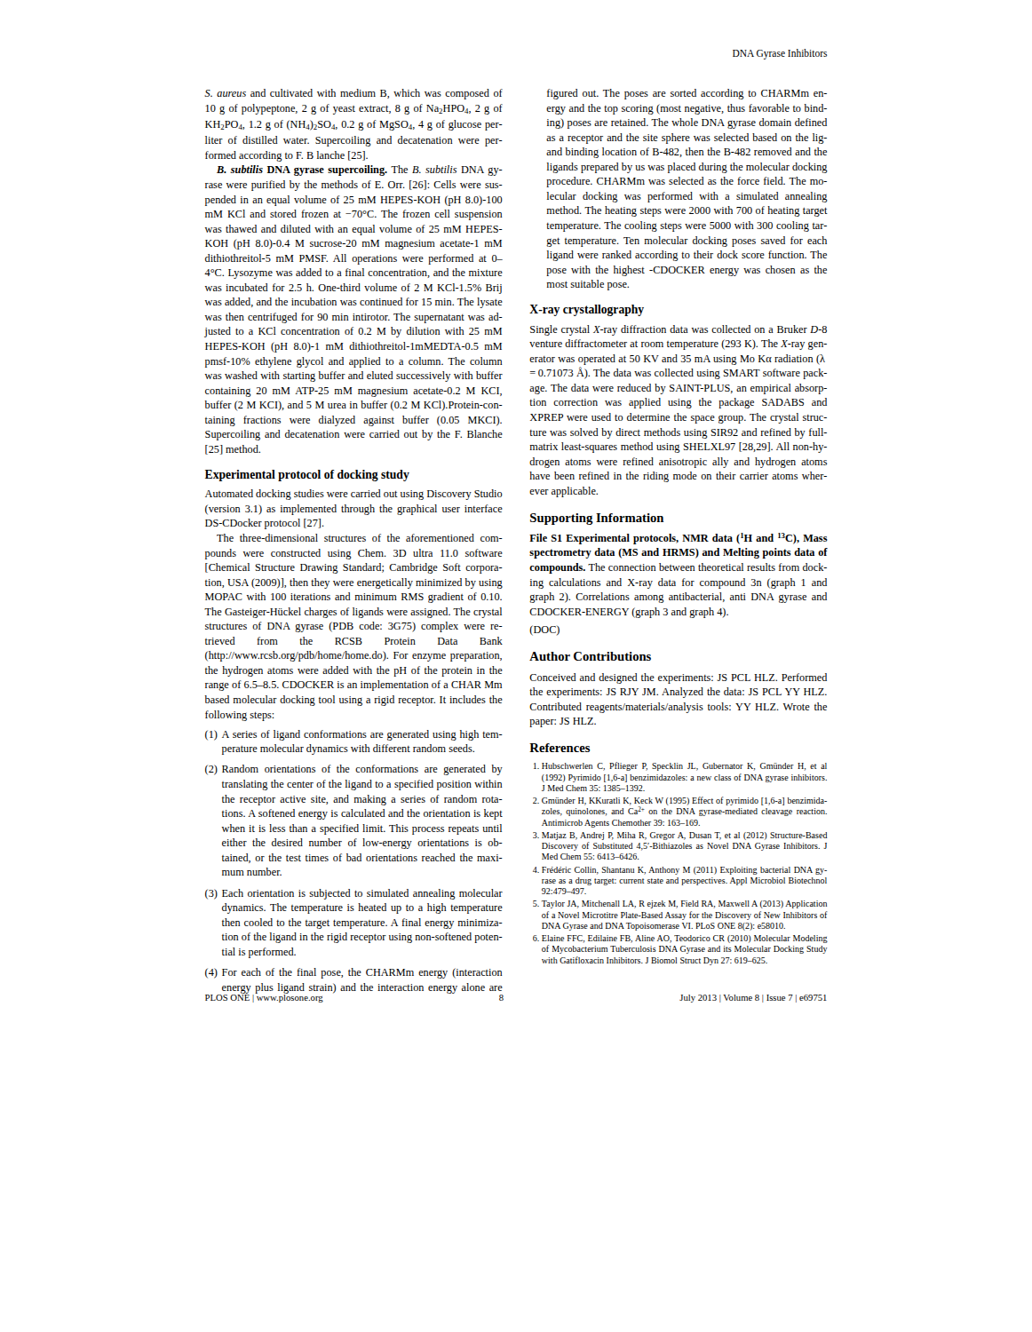DNA Gyrase Inhibitors
S. aureus and cultivated with medium B, which was composed of 10 g of polypeptone, 2 g of yeast extract, 8 g of Na2HPO4, 2 g of KH2PO4, 1.2 g of (NH4)2SO4, 0.2 g of MgSO4, 4 g of glucose perliter of distilled water. Supercoiling and decatenation were performed according to F. B lanche [25].
B. subtilis DNA gyrase supercoiling. The B. subtilis DNA gyrase were purified by the methods of E. Orr. [26]: Cells were suspended in an equal volume of 25 mM HEPES-KOH (pH 8.0)-100 mM KCl and stored frozen at −70°C. The frozen cell suspension was thawed and diluted with an equal volume of 25 mM HEPES-KOH (pH 8.0)-0.4 M sucrose-20 mM magnesium acetate-1 mM dithiothreitol-5 mM PMSF. All operations were performed at 0–4°C. Lysozyme was added to a final concentration, and the mixture was incubated for 2.5 h. One-third volume of 2 M KCl-1.5% Brij was added, and the incubation was continued for 15 min. The lysate was then centrifuged for 90 min intirotor. The supernatant was adjusted to a KCl concentration of 0.2 M by dilution with 25 mM HEPES-KOH (pH 8.0)-1 mM dithiothreitol-1mMEDTA-0.5 mM pmsf-10% ethylene glycol and applied to a column. The column was washed with starting buffer and eluted successively with buffer containing 20 mM ATP-25 mM magnesium acetate-0.2 M KCI, buffer (2 M KCI), and 5 M urea in buffer (0.2 M KCl).Protein-containing fractions were dialyzed against buffer (0.05 MKCI). Supercoiling and decatenation were carried out by the F. Blanche [25] method.
Experimental protocol of docking study
Automated docking studies were carried out using Discovery Studio (version 3.1) as implemented through the graphical user interface DS-CDocker protocol [27].
The three-dimensional structures of the aforementioned compounds were constructed using Chem. 3D ultra 11.0 software [Chemical Structure Drawing Standard; Cambridge Soft corporation, USA (2009)], then they were energetically minimized by using MOPAC with 100 iterations and minimum RMS gradient of 0.10. The Gasteiger-Hückel charges of ligands were assigned. The crystal structures of DNA gyrase (PDB code: 3G75) complex were retrieved from the RCSB Protein Data Bank (http://www.rcsb.org/pdb/home/home.do). For enzyme preparation, the hydrogen atoms were added with the pH of the protein in the range of 6.5–8.5. CDOCKER is an implementation of a CHAR Mm based molecular docking tool using a rigid receptor. It includes the following steps:
A series of ligand conformations are generated using high temperature molecular dynamics with different random seeds.
Random orientations of the conformations are generated by translating the center of the ligand to a specified position within the receptor active site, and making a series of random rotations. A softened energy is calculated and the orientation is kept when it is less than a specified limit. This process repeats until either the desired number of low-energy orientations is obtained, or the test times of bad orientations reached the maximum number.
Each orientation is subjected to simulated annealing molecular dynamics. The temperature is heated up to a high temperature then cooled to the target temperature. A final energy minimization of the ligand in the rigid receptor using non-softened potential is performed.
For each of the final pose, the CHARMm energy (interaction energy plus ligand strain) and the interaction energy alone are figured out. The poses are sorted according to CHARMm energy and the top scoring (most negative, thus favorable to binding) poses are retained. The whole DNA gyrase domain defined as a receptor and the site sphere was selected based on the ligand binding location of B-482, then the B-482 removed and the ligands prepared by us was placed during the molecular docking procedure. CHARMm was selected as the force field. The molecular docking was performed with a simulated annealing method. The heating steps were 2000 with 700 of heating target temperature. The cooling steps were 5000 with 300 cooling target temperature. Ten molecular docking poses saved for each ligand were ranked according to their dock score function. The pose with the highest -CDOCKER energy was chosen as the most suitable pose.
X-ray crystallography
Single crystal X-ray diffraction data was collected on a Bruker D-8 venture diffractometer at room temperature (293 K). The X-ray generator was operated at 50 KV and 35 mA using Mo Kα radiation (λ = 0.71073 Å). The data was collected using SMART software package. The data were reduced by SAINT-PLUS, an empirical absorption correction was applied using the package SADABS and XPREP were used to determine the space group. The crystal structure was solved by direct methods using SIR92 and refined by full-matrix least-squares method using SHELXL97 [28,29]. All non-hydrogen atoms were refined anisotropic ally and hydrogen atoms have been refined in the riding mode on their carrier atoms wherever applicable.
Supporting Information
File S1 Experimental protocols, NMR data (1H and 13C), Mass spectrometry data (MS and HRMS) and Melting points data of compounds. The connection between theoretical results from docking calculations and X-ray data for compound 3n (graph 1 and graph 2). Correlations among antibacterial, anti DNA gyrase and CDOCKER-ENERGY (graph 3 and graph 4).
(DOC)
Author Contributions
Conceived and designed the experiments: JS PCL HLZ. Performed the experiments: JS RJY JM. Analyzed the data: JS PCL YY HLZ. Contributed reagents/materials/analysis tools: YY HLZ. Wrote the paper: JS HLZ.
References
Hubschwerlen C, Pflieger P, Specklin JL, Gubernator K, Gmünder H, et al (1992) Pyrimido [1,6-a] benzimidazoles: a new class of DNA gyrase inhibitors. J Med Chem 35: 1385–1392.
Gmünder H, KKuratli K, Keck W (1995) Effect of pyrimido [1,6-a] benzimidazoles, quinolones, and Ca2+ on the DNA gyrase-mediated cleavage reaction. Antimicrob Agents Chemother 39: 163–169.
Matjaz B, Andrej P, Miha R, Gregor A, Dusan T, et al (2012) Structure-Based Discovery of Substituted 4,5′-Bithiazoles as Novel DNA Gyrase Inhibitors. J Med Chem 55: 6413–6426.
Frédéric Collin, Shantanu K, Anthony M (2011) Exploiting bacterial DNA gyrase as a drug target: current state and perspectives. Appl Microbiol Biotechnol 92:479–497.
Taylor JA, Mitchenall LA, R ejzek M, Field RA, Maxwell A (2013) Application of a Novel Microtitre Plate-Based Assay for the Discovery of New Inhibitors of DNA Gyrase and DNA Topoisomerase VI. PLoS ONE 8(2): e58010.
Elaine FFC, Edilaine FB, Aline AO, Teodorico CR (2010) Molecular Modeling of Mycobacterium Tuberculosis DNA Gyrase and its Molecular Docking Study with Gatifloxacin Inhibitors. J Biomol Struct Dyn 27: 619–625.
PLOS ONE | www.plosone.org
8
July 2013 | Volume 8 | Issue 7 | e69751